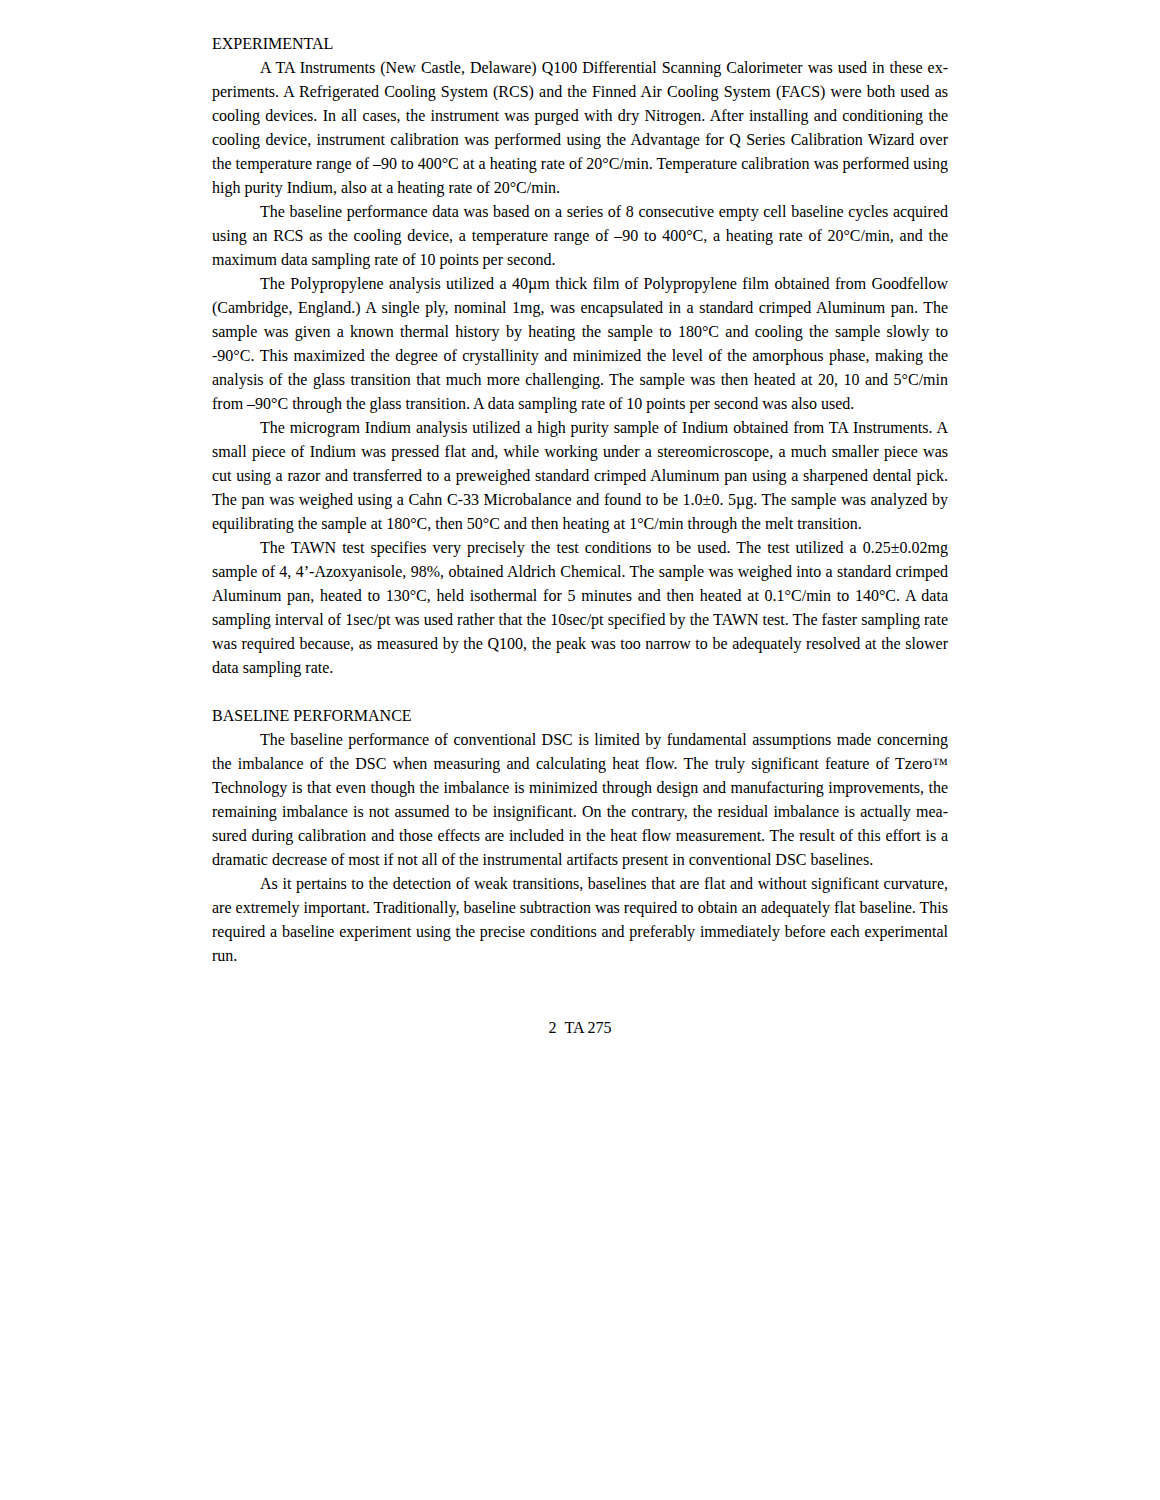Experimental
A TA Instruments (New Castle, Delaware) Q100 Differential Scanning Calorimeter was used in these experiments. A Refrigerated Cooling System (RCS) and the Finned Air Cooling System (FACS) were both used as cooling devices. In all cases, the instrument was purged with dry Nitrogen. After installing and conditioning the cooling device, instrument calibration was performed using the Advantage for Q Series Calibration Wizard over the temperature range of –90 to 400°C at a heating rate of 20°C/min. Temperature calibration was performed using high purity Indium, also at a heating rate of 20°C/min.
The baseline performance data was based on a series of 8 consecutive empty cell baseline cycles acquired using an RCS as the cooling device, a temperature range of –90 to 400°C, a heating rate of 20°C/min, and the maximum data sampling rate of 10 points per second.
The Polypropylene analysis utilized a 40µm thick film of Polypropylene film obtained from Goodfellow (Cambridge, England.) A single ply, nominal 1mg, was encapsulated in a standard crimped Aluminum pan. The sample was given a known thermal history by heating the sample to 180°C and cooling the sample slowly to -90°C. This maximized the degree of crystallinity and minimized the level of the amorphous phase, making the analysis of the glass transition that much more challenging. The sample was then heated at 20, 10 and 5°C/min from –90°C through the glass transition. A data sampling rate of 10 points per second was also used.
The microgram Indium analysis utilized a high purity sample of Indium obtained from TA Instruments. A small piece of Indium was pressed flat and, while working under a stereomicroscope, a much smaller piece was cut using a razor and transferred to a preweighed standard crimped Aluminum pan using a sharpened dental pick. The pan was weighed using a Cahn C-33 Microbalance and found to be 1.0±0. 5µg. The sample was analyzed by equilibrating the sample at 180°C, then 50°C and then heating at 1°C/min through the melt transition.
The TAWN test specifies very precisely the test conditions to be used. The test utilized a 0.25±0.02mg sample of 4, 4’-Azoxyanisole, 98%, obtained Aldrich Chemical. The sample was weighed into a standard crimped Aluminum pan, heated to 130°C, held isothermal for 5 minutes and then heated at 0.1°C/min to 140°C. A data sampling interval of 1sec/pt was used rather that the 10sec/pt specified by the TAWN test. The faster sampling rate was required because, as measured by the Q100, the peak was too narrow to be adequately resolved at the slower data sampling rate.
Baseline Performance
The baseline performance of conventional DSC is limited by fundamental assumptions made concerning the imbalance of the DSC when measuring and calculating heat flow. The truly significant feature of Tzero™ Technology is that even though the imbalance is minimized through design and manufacturing improvements, the remaining imbalance is not assumed to be insignificant. On the contrary, the residual imbalance is actually measured during calibration and those effects are included in the heat flow measurement. The result of this effort is a dramatic decrease of most if not all of the instrumental artifacts present in conventional DSC baselines.
As it pertains to the detection of weak transitions, baselines that are flat and without significant curvature, are extremely important. Traditionally, baseline subtraction was required to obtain an adequately flat baseline. This required a baseline experiment using the precise conditions and preferably immediately before each experimental run.
2 TA 275